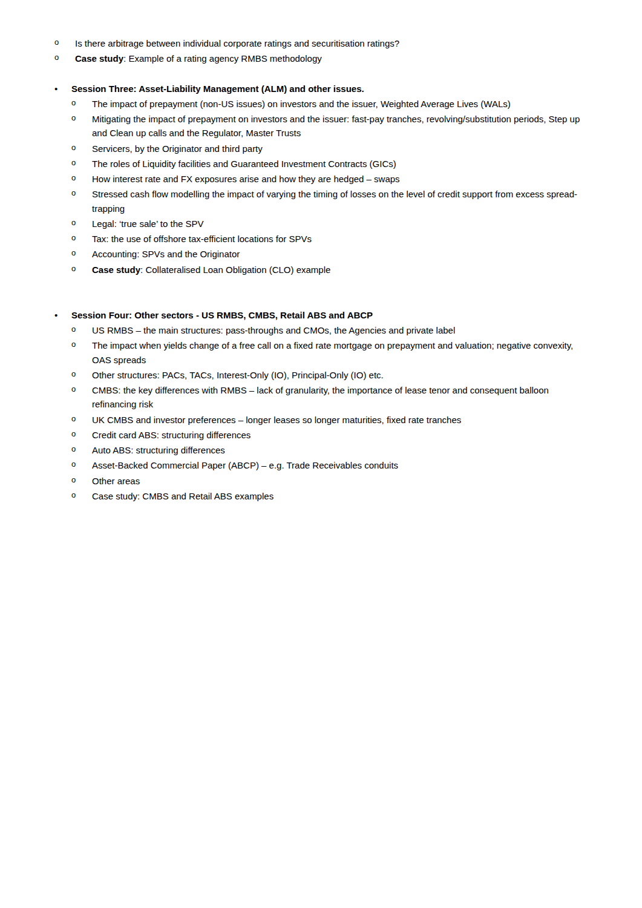o Is there arbitrage between individual corporate ratings and securitisation ratings?
oCase study: Example of a rating agency RMBS methodology
• Session Three: Asset-Liability Management (ALM) and other issues.
o The impact of prepayment (non-US issues) on investors and the issuer, Weighted Average Lives (WALs)
o Mitigating the impact of prepayment on investors and the issuer: fast-pay tranches, revolving/substitution periods, Step up and Clean up calls and the Regulator, Master Trusts
o Servicers, by the Originator and third party
o The roles of Liquidity facilities and Guaranteed Investment Contracts (GICs)
o How interest rate and FX exposures arise and how they are hedged – swaps
o Stressed cash flow modelling the impact of varying the timing of losses on the level of credit support from excess spread-trapping
o Legal: ‘true sale’ to the SPV
o Tax: the use of offshore tax-efficient locations for SPVs
o Accounting: SPVs and the Originator
oCase study: Collateralised Loan Obligation (CLO) example
• Session Four: Other sectors - US RMBS, CMBS, Retail ABS and ABCP
o US RMBS – the main structures: pass-throughs and CMOs, the Agencies and private label
o The impact when yields change of a free call on a fixed rate mortgage on prepayment and valuation; negative convexity, OAS spreads
o Other structures: PACs, TACs, Interest-Only (IO), Principal-Only (IO) etc.
o CMBS: the key differences with RMBS – lack of granularity, the importance of lease tenor and consequent balloon refinancing risk
o UK CMBS and investor preferences – longer leases so longer maturities, fixed rate tranches
o Credit card ABS: structuring differences
o Auto ABS: structuring differences
o Asset-Backed Commercial Paper (ABCP) – e.g. Trade Receivables conduits
o Other areas
o Case study: CMBS and Retail ABS examples